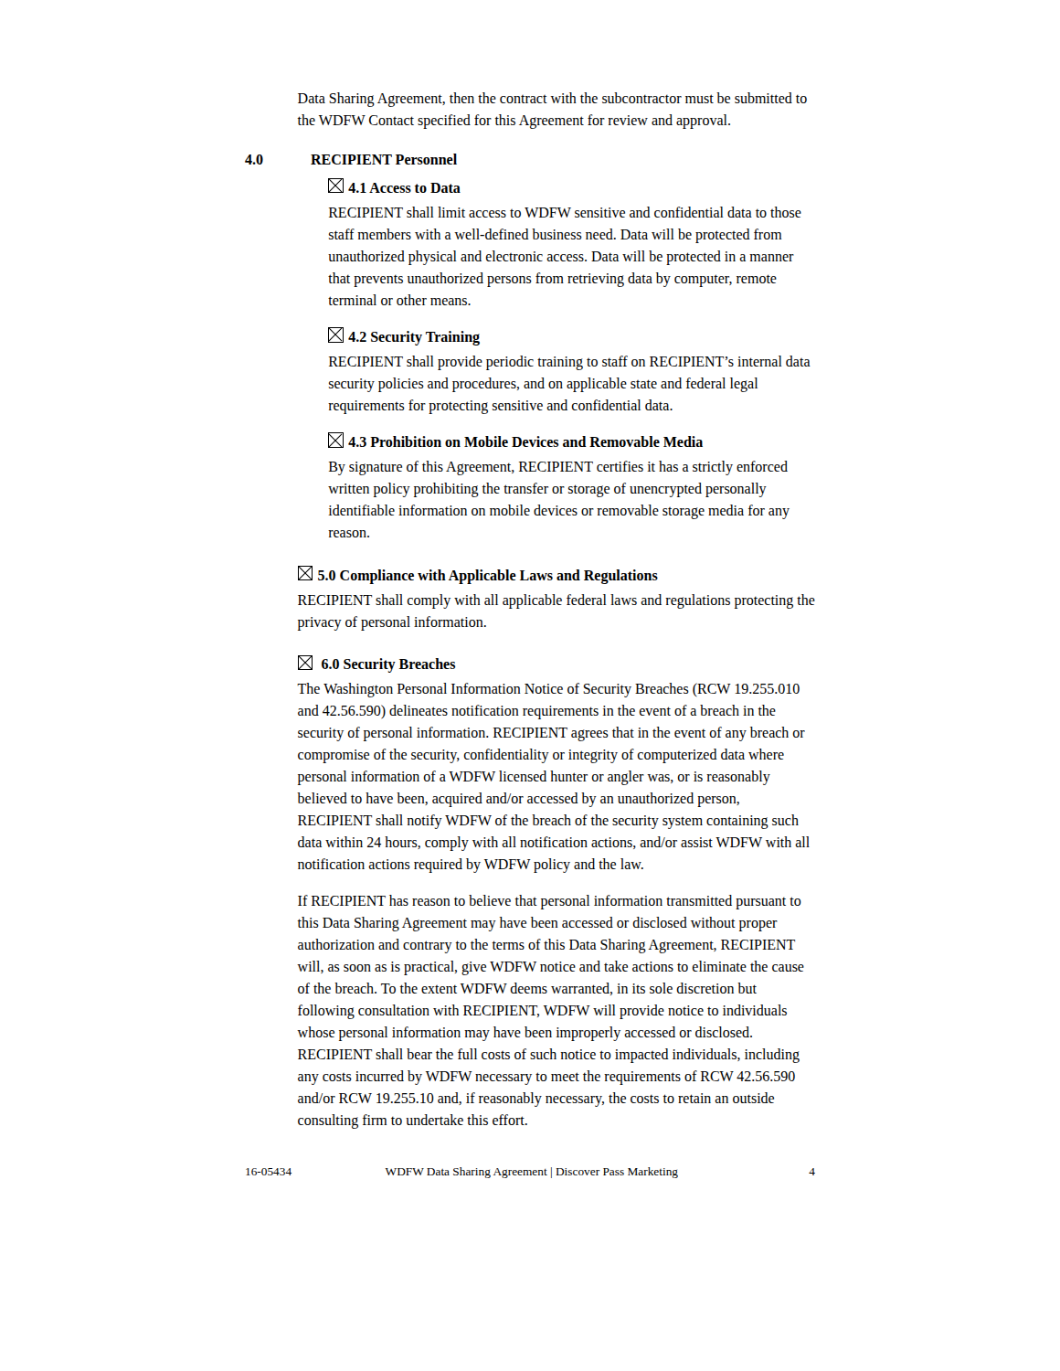Data Sharing Agreement, then the contract with the subcontractor must be submitted to the WDFW Contact specified for this Agreement for review and approval.
4.0 RECIPIENT Personnel
4.1 Access to Data
RECIPIENT shall limit access to WDFW sensitive and confidential data to those staff members with a well-defined business need. Data will be protected from unauthorized physical and electronic access. Data will be protected in a manner that prevents unauthorized persons from retrieving data by computer, remote terminal or other means.
4.2 Security Training
RECIPIENT shall provide periodic training to staff on RECIPIENT’s internal data security policies and procedures, and on applicable state and federal legal requirements for protecting sensitive and confidential data.
4.3 Prohibition on Mobile Devices and Removable Media
By signature of this Agreement, RECIPIENT certifies it has a strictly enforced written policy prohibiting the transfer or storage of unencrypted personally identifiable information on mobile devices or removable storage media for any reason.
5.0 Compliance with Applicable Laws and Regulations
RECIPIENT shall comply with all applicable federal laws and regulations protecting the privacy of personal information.
6.0 Security Breaches
The Washington Personal Information Notice of Security Breaches (RCW 19.255.010 and 42.56.590) delineates notification requirements in the event of a breach in the security of personal information. RECIPIENT agrees that in the event of any breach or compromise of the security, confidentiality or integrity of computerized data where personal information of a WDFW licensed hunter or angler was, or is reasonably believed to have been, acquired and/or accessed by an unauthorized person, RECIPIENT shall notify WDFW of the breach of the security system containing such data within 24 hours, comply with all notification actions, and/or assist WDFW with all notification actions required by WDFW policy and the law.
If RECIPIENT has reason to believe that personal information transmitted pursuant to this Data Sharing Agreement may have been accessed or disclosed without proper authorization and contrary to the terms of this Data Sharing Agreement, RECIPIENT will, as soon as is practical, give WDFW notice and take actions to eliminate the cause of the breach. To the extent WDFW deems warranted, in its sole discretion but following consultation with RECIPIENT, WDFW will provide notice to individuals whose personal information may have been improperly accessed or disclosed. RECIPIENT shall bear the full costs of such notice to impacted individuals, including any costs incurred by WDFW necessary to meet the requirements of RCW 42.56.590 and/or RCW 19.255.10 and, if reasonably necessary, the costs to retain an outside consulting firm to undertake this effort.
16-05434
WDFW Data Sharing Agreement | Discover Pass Marketing
4